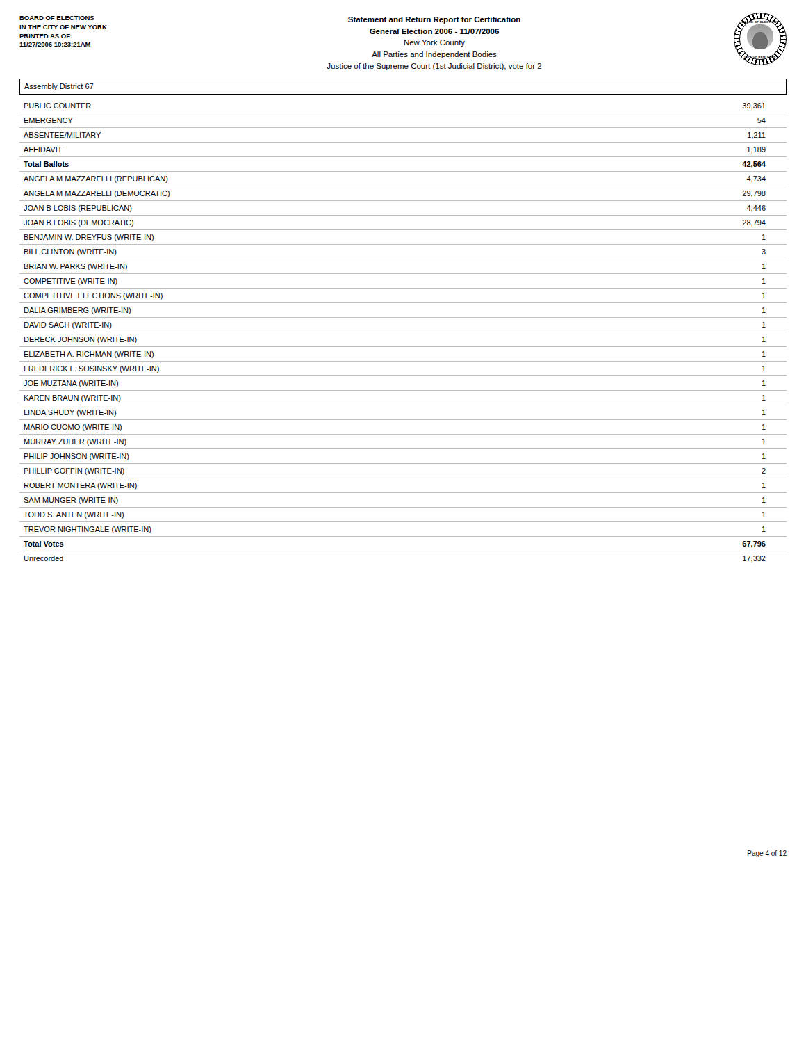BOARD OF ELECTIONS
IN THE CITY OF NEW YORK
PRINTED AS OF:
11/27/2006 10:23:21AM
Statement and Return Report for Certification
General Election 2006 - 11/07/2006
New York County
All Parties and Independent Bodies
Justice of the Supreme Court (1st Judicial District), vote for 2
BOARD OF ELECTIONS
CITY OF NEW YORK
Assembly District 67
| PUBLIC COUNTER | 39,361 |
| EMERGENCY | 54 |
| ABSENTEE/MILITARY | 1,211 |
| AFFIDAVIT | 1,189 |
| Total Ballots | 42,564 |
| ANGELA M MAZZARELLI (REPUBLICAN) | 4,734 |
| ANGELA M MAZZARELLI (DEMOCRATIC) | 29,798 |
| JOAN B LOBIS (REPUBLICAN) | 4,446 |
| JOAN B LOBIS (DEMOCRATIC) | 28,794 |
| BENJAMIN W. DREYFUS (WRITE-IN) | 1 |
| BILL CLINTON (WRITE-IN) | 3 |
| BRIAN W. PARKS (WRITE-IN) | 1 |
| COMPETITIVE (WRITE-IN) | 1 |
| COMPETITIVE ELECTIONS (WRITE-IN) | 1 |
| DALIA GRIMBERG (WRITE-IN) | 1 |
| DAVID SACH (WRITE-IN) | 1 |
| DERECK JOHNSON (WRITE-IN) | 1 |
| ELIZABETH A. RICHMAN (WRITE-IN) | 1 |
| FREDERICK L. SOSINSKY (WRITE-IN) | 1 |
| JOE MUZTANA (WRITE-IN) | 1 |
| KAREN BRAUN (WRITE-IN) | 1 |
| LINDA SHUDY (WRITE-IN) | 1 |
| MARIO CUOMO (WRITE-IN) | 1 |
| MURRAY ZUHER (WRITE-IN) | 1 |
| PHILIP JOHNSON (WRITE-IN) | 1 |
| PHILLIP COFFIN (WRITE-IN) | 2 |
| ROBERT MONTERA (WRITE-IN) | 1 |
| SAM MUNGER (WRITE-IN) | 1 |
| TODD S. ANTEN (WRITE-IN) | 1 |
| TREVOR NIGHTINGALE (WRITE-IN) | 1 |
| Total Votes | 67,796 |
| Unrecorded | 17,332 |
Page 4 of 12